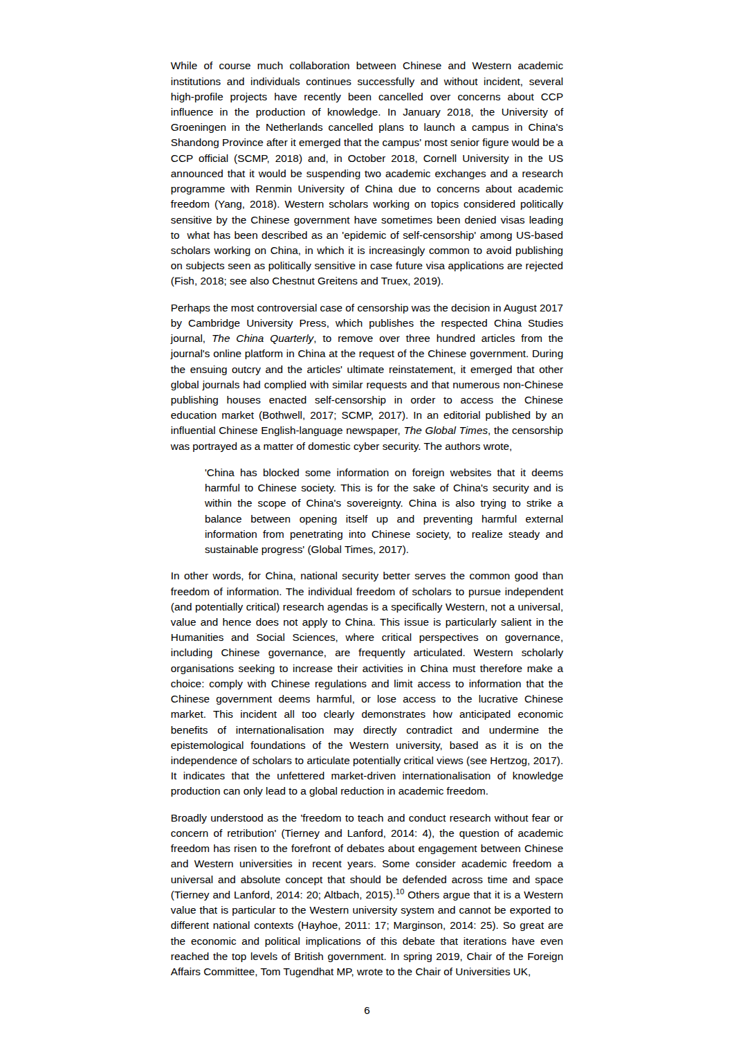While of course much collaboration between Chinese and Western academic institutions and individuals continues successfully and without incident, several high-profile projects have recently been cancelled over concerns about CCP influence in the production of knowledge. In January 2018, the University of Groeningen in the Netherlands cancelled plans to launch a campus in China's Shandong Province after it emerged that the campus' most senior figure would be a CCP official (SCMP, 2018) and, in October 2018, Cornell University in the US announced that it would be suspending two academic exchanges and a research programme with Renmin University of China due to concerns about academic freedom (Yang, 2018). Western scholars working on topics considered politically sensitive by the Chinese government have sometimes been denied visas leading to what has been described as an 'epidemic of self-censorship' among US-based scholars working on China, in which it is increasingly common to avoid publishing on subjects seen as politically sensitive in case future visa applications are rejected (Fish, 2018; see also Chestnut Greitens and Truex, 2019).
Perhaps the most controversial case of censorship was the decision in August 2017 by Cambridge University Press, which publishes the respected China Studies journal, The China Quarterly, to remove over three hundred articles from the journal's online platform in China at the request of the Chinese government. During the ensuing outcry and the articles' ultimate reinstatement, it emerged that other global journals had complied with similar requests and that numerous non-Chinese publishing houses enacted self-censorship in order to access the Chinese education market (Bothwell, 2017; SCMP, 2017). In an editorial published by an influential Chinese English-language newspaper, The Global Times, the censorship was portrayed as a matter of domestic cyber security. The authors wrote,
'China has blocked some information on foreign websites that it deems harmful to Chinese society. This is for the sake of China's security and is within the scope of China's sovereignty. China is also trying to strike a balance between opening itself up and preventing harmful external information from penetrating into Chinese society, to realize steady and sustainable progress' (Global Times, 2017).
In other words, for China, national security better serves the common good than freedom of information. The individual freedom of scholars to pursue independent (and potentially critical) research agendas is a specifically Western, not a universal, value and hence does not apply to China. This issue is particularly salient in the Humanities and Social Sciences, where critical perspectives on governance, including Chinese governance, are frequently articulated. Western scholarly organisations seeking to increase their activities in China must therefore make a choice: comply with Chinese regulations and limit access to information that the Chinese government deems harmful, or lose access to the lucrative Chinese market. This incident all too clearly demonstrates how anticipated economic benefits of internationalisation may directly contradict and undermine the epistemological foundations of the Western university, based as it is on the independence of scholars to articulate potentially critical views (see Hertzog, 2017). It indicates that the unfettered market-driven internationalisation of knowledge production can only lead to a global reduction in academic freedom.
Broadly understood as the 'freedom to teach and conduct research without fear or concern of retribution' (Tierney and Lanford, 2014: 4), the question of academic freedom has risen to the forefront of debates about engagement between Chinese and Western universities in recent years. Some consider academic freedom a universal and absolute concept that should be defended across time and space (Tierney and Lanford, 2014: 20; Altbach, 2015).10 Others argue that it is a Western value that is particular to the Western university system and cannot be exported to different national contexts (Hayhoe, 2011: 17; Marginson, 2014: 25). So great are the economic and political implications of this debate that iterations have even reached the top levels of British government. In spring 2019, Chair of the Foreign Affairs Committee, Tom Tugendhat MP, wrote to the Chair of Universities UK,
6